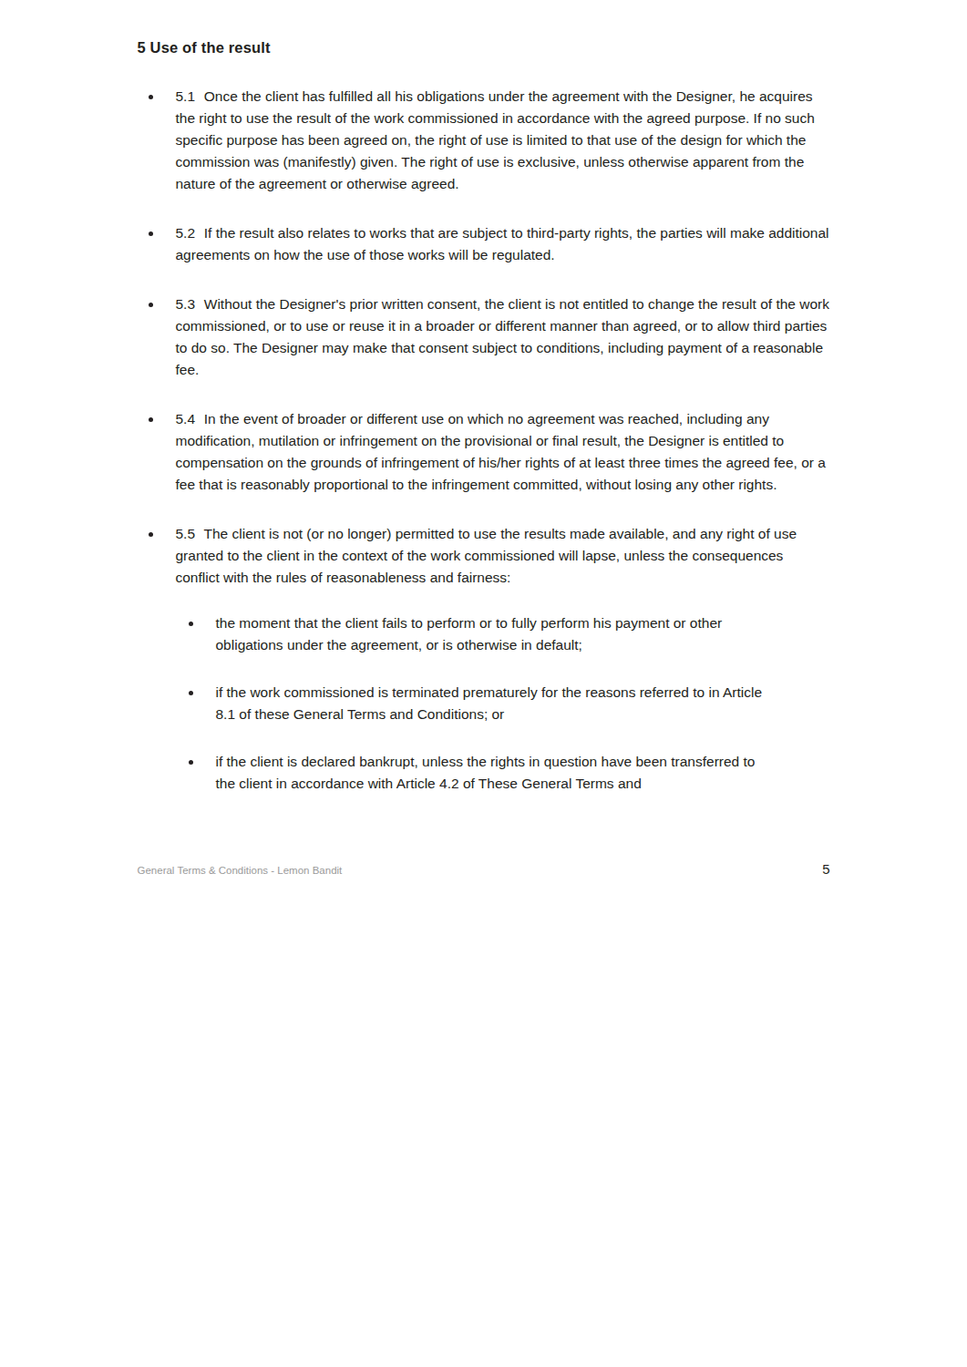5 Use of the result
5.1 Once the client has fulfilled all his obligations under the agreement with the Designer, he acquires the right to use the result of the work commissioned in accordance with the agreed purpose. If no such specific purpose has been agreed on, the right of use is limited to that use of the design for which the commission was (manifestly) given. The right of use is exclusive, unless otherwise apparent from the nature of the agreement or otherwise agreed.
5.2 If the result also relates to works that are subject to third-party rights, the parties will make additional agreements on how the use of those works will be regulated.
5.3 Without the Designer's prior written consent, the client is not entitled to change the result of the work commissioned, or to use or reuse it in a broader or different manner than agreed, or to allow third parties to do so. The Designer may make that consent subject to conditions, including payment of a reasonable fee.
5.4 In the event of broader or different use on which no agreement was reached, including any modification, mutilation or infringement on the provisional or final result, the Designer is entitled to compensation on the grounds of infringement of his/her rights of at least three times the agreed fee, or a fee that is reasonably proportional to the infringement committed, without losing any other rights.
5.5 The client is not (or no longer) permitted to use the results made available, and any right of use granted to the client in the context of the work commissioned will lapse, unless the consequences conflict with the rules of reasonableness and fairness:
the moment that the client fails to perform or to fully perform his payment or other
obligations under the agreement, or is otherwise in default;
if the work commissioned is terminated prematurely for the reasons referred to in Article
8.1 of these General Terms and Conditions; or
if the client is declared bankrupt, unless the rights in question have been transferred to
the client in accordance with Article 4.2 of These General Terms and
General Terms & Conditions - Lemon Bandit 5